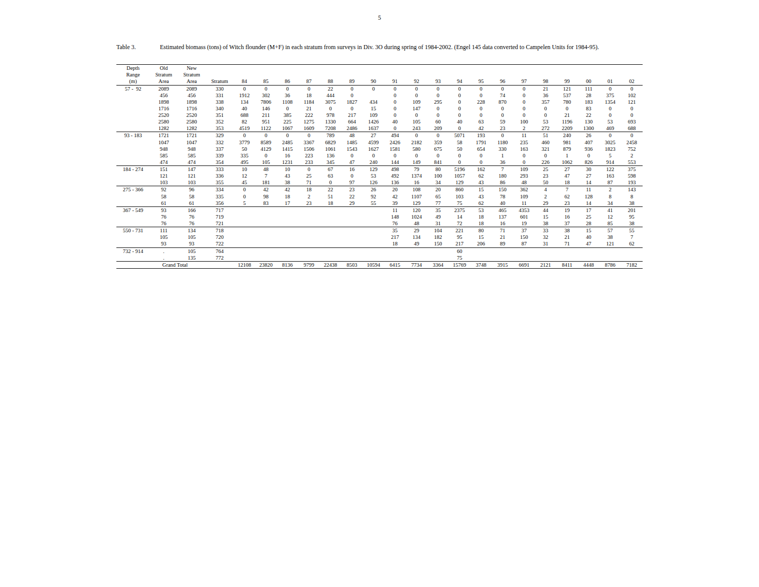5
Table 3. Estimated biomass (tons) of Witch flounder (M+F) in each stratum from surveys in Div. 3O during spring of 1984-2002. (Engel 145 data converted to Campelen Units for 1984-95).
| Depth | Old | New | | |
| --- | --- | --- | --- | --- |
| Range | Stratum | Stratum | | |
| (m) | Area | Area | Stratum | 84 | 85 | 86 | 87 | 88 | 89 | 90 | 91 | 92 | 93 | 94 | 95 | 96 | 97 | 98 | 99 | 00 | 01 | 02 |
| 57 - 92 | 2089 | 2089 | 330 | 0 | 0 | 0 | 0 | 22 | 0 | 0 | 0 | 0 | 0 | 0 | 0 | 0 | 0 | 21 | 121 | 111 | 0 | 0 |
| | 456 | 456 | 331 | 1912 | 302 | 36 | 18 | 444 | 0 | | 0 | 0 | 0 | 0 | 0 | 74 | 0 | 36 | 537 | 28 | 375 | 102 |
| | 1898 | 1898 | 338 | 134 | 7806 | 1108 | 1184 | 3075 | 1827 | 434 | 0 | 109 | 295 | 0 | 228 | 870 | 0 | 357 | 780 | 183 | 1354 | 121 |
| | 1716 | 1716 | 340 | 40 | 146 | 0 | 21 | 0 | 0 | 15 | 0 | 147 | 0 | 0 | 0 | 0 | 0 | 0 | 0 | 83 | 0 | 0 |
| | 2520 | 2520 | 351 | 688 | 211 | 385 | 222 | 978 | 217 | 109 | 0 | 0 | 0 | 0 | 0 | 0 | 0 | 0 | 21 | 22 | 0 | 0 |
| | 2580 | 2580 | 352 | 82 | 951 | 225 | 1275 | 1330 | 664 | 1426 | 40 | 105 | 60 | 40 | 63 | 59 | 100 | 53 | 1196 | 130 | 53 | 693 |
| | 1282 | 1282 | 353 | 4519 | 1122 | 1067 | 1609 | 7208 | 2486 | 1637 | 0 | 243 | 209 | 0 | 42 | 23 | 2 | 272 | 2209 | 1300 | 469 | 688 |
| 93 - 183 | 1721 | 1721 | 329 | 0 | 0 | 0 | 0 | 789 | 48 | 27 | 494 | 0 | 0 | 5071 | 193 | 0 | 11 | 51 | 240 | 26 | 0 | 0 |
| | 1047 | 1047 | 332 | 3779 | 8589 | 2485 | 3367 | 6829 | 1485 | 4599 | 2426 | 2182 | 359 | 58 | 1791 | 1180 | 235 | 460 | 981 | 407 | 3025 | 2458 |
| | 948 | 948 | 337 | 50 | 4129 | 1415 | 1506 | 1061 | 1543 | 1627 | 1581 | 580 | 675 | 50 | 654 | 330 | 163 | 321 | 879 | 936 | 1823 | 752 |
| | 585 | 585 | 339 | 335 | 0 | 16 | 223 | 136 | 0 | 0 | 0 | 0 | 0 | 0 | 0 | 1 | 0 | 0 | 1 | 0 | 5 | 2 |
| | 474 | 474 | 354 | 495 | 105 | 1231 | 233 | 345 | 47 | 240 | 144 | 149 | 841 | 0 | 0 | 36 | 0 | 226 | 1062 | 826 | 914 | 553 |
| 184 - 274 | 151 | 147 | 333 | 10 | 48 | 10 | 0 | 67 | 16 | 129 | 498 | 79 | 80 | 5196 | 162 | 7 | 109 | 25 | 27 | 30 | 122 | 375 |
| | 121 | 121 | 336 | 12 | 7 | 43 | 25 | 63 | 0 | 53 | 492 | 1374 | 100 | 1057 | 62 | 180 | 293 | 23 | 47 | 27 | 163 | 598 |
| | 103 | 103 | 355 | 45 | 181 | 38 | 71 | 0 | 97 | 126 | 136 | 16 | 34 | 129 | 43 | 86 | 48 | 50 | 18 | 14 | 87 | 193 |
| 275 - 366 | 92 | 96 | 334 | 0 | 42 | 42 | 18 | 22 | 23 | 26 | 20 | 108 | 20 | 860 | 15 | 150 | 362 | 4 | 7 | 11 | 2 | 143 |
| | 58 | 58 | 335 | 0 | 98 | 18 | 2 | 51 | 22 | 92 | 42 | 1107 | 65 | 103 | 43 | 78 | 109 | 2 | 62 | 128 | 8 | 8 |
| | 61 | 61 | 356 | 5 | 83 | 17 | 23 | 18 | 29 | 55 | 39 | 129 | 77 | 75 | 62 | 40 | 11 | 29 | 23 | 14 | 34 | 38 |
| 367 - 549 | 93 | 166 | 717 | | | | | | | | 11 | 120 | 35 | 2375 | 53 | 465 | 4353 | 44 | 19 | 17 | 41 | 201 |
| | 76 | 76 | 719 | | | | | | | | 148 | 1024 | 49 | 14 | 18 | 137 | 601 | 15 | 16 | 25 | 12 | 95 |
| | 76 | 76 | 721 | | | | | | | | 76 | 48 | 31 | 72 | 18 | 16 | 19 | 38 | 37 | 28 | 85 | 38 |
| 550 - 731 | 111 | 134 | 718 | | | | | | | | 35 | 29 | 104 | 221 | 80 | 71 | 37 | 33 | 38 | 15 | 57 | 55 |
| | 105 | 105 | 720 | | | | | | | | 217 | 134 | 182 | 95 | 15 | 21 | 150 | 32 | 21 | 40 | 38 | 7 |
| | 93 | 93 | 722 | | | | | | | | 18 | 49 | 150 | 217 | 206 | 89 | 87 | 31 | 71 | 47 | 121 | 62 |
| 732 - 914 | . | 105 | 764 | | | | | | | | | | | 60 | | | | | | | | |
| | . | 135 | 772 | | | | | | | | | | | 75 | | | | | | | | |
| Grand Total | 12108 | 23820 | 8136 | 9799 | 22438 | 8503 | 10594 | 6415 | 7734 | 3364 | 15769 | 3748 | 3915 | 6691 | 2121 | 8411 | 4448 | 8786 | 7182 |